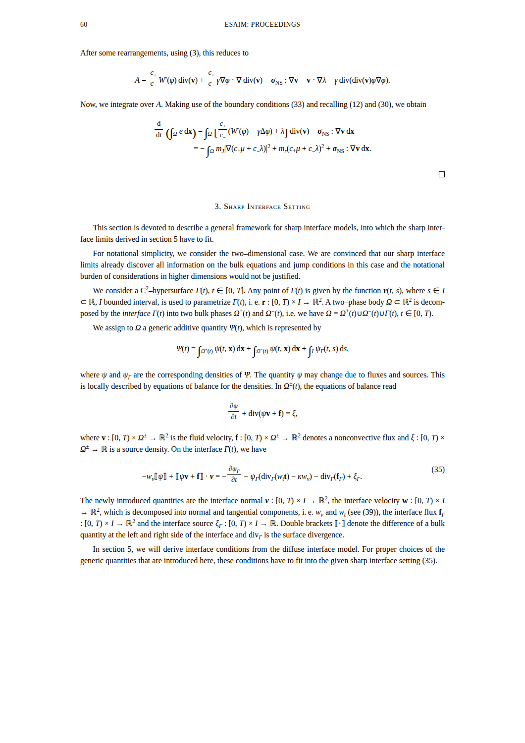60 ESAIM: Proceedings 60
After some rearrangements, using (3), this reduces to
A = c+c−W′(φ) div(v) + c+c−γ∇φ · ∇ div(v) − σNS : ∇v − v · ∇λ − γ div(div(v)φ∇φ).
Now, we integrate over A. Making use of the boundary conditions (33) and recalling (12) and (30), we obtain
ddt (∫Ω e dx) = ∫Ω [c+c−(W′(φ) − γ Δφ) + λ] div(v) − σNS : ∇v dx = − ∫Ω mJ|∇(c+μ + c−λ)|2 + mr(c+μ + c−λ)2 + σNS : ∇v dx.
3. Sharp Interface Setting
This section is devoted to describe a general framework for sharp interface models, into which the sharp interface limits derived in section 5 have to fit.
For notational simplicity, we consider the two–dimensional case. We are convinced that our sharp interface limits already discover all information on the bulk equations and jump conditions in this case and the notational burden of considerations in higher dimensions would not be justified.
We consider a C2–hypersurface Γ(t), t ∈ [0, T]. Any point of Γ(t) is given by the function r(t, s), where s ∈ I ⊂ ℝ, I bounded interval, is used to parametrize Γ(t), i. e. r : [0, T) × I → ℝ2. A two–phase body Ω ⊂ ℝ2 is decomposed by the interface Γ(t) into two bulk phases Ω+(t) and Ω−(t), i.e. we have Ω = Ω+(t)∪Ω−(t)∪Γ(t), t ∈ [0, T).
We assign to Ω a generic additive quantity Ψ(t), which is represented by
Ψ(t) = ∫Ω+(t) ψ(t, x) dx + ∫Ω−(t) ψ(t, x) dx + ∫I ψΓ(t, s) ds,
where ψ and ψΓ are the corresponding densities of Ψ. The quantity ψ may change due to fluxes and sources. This is locally described by equations of balance for the densities. In Ω±(t), the equations of balance read
∂ψ∂t + div(ψv + f) = ξ,
where v : [0, T) × Ω± → ℝ2 is the fluid velocity, f : [0, T) × Ω± → ℝ2 denotes a nonconvective flux and ξ : [0, T) × Ω± → ℝ is a source density. On the interface Γ(t), we have
(35) −wν⟦ψ⟧ + ⟦ψv + f⟧ · ν = −∂ψΓ∂t − ψΓ(divΓ(wtt) − κwν) − divΓ(fΓ) + ξΓ.
The newly introduced quantities are the interface normal ν : [0, T) × I → ℝ2, the interface velocity w : [0, T) × I → ℝ2, which is decomposed into normal and tangential components, i. e. wν and wt (see (39)), the interface flux fΓ : [0, T) × I → ℝ2 and the interface source ξΓ : [0, T) × I → ℝ. Double brackets ⟦·⟧ denote the difference of a bulk quantity at the left and right side of the interface and divΓ is the surface divergence.
In section 5, we will derive interface conditions from the diffuse interface model. For proper choices of the generic quantities that are introduced here, these conditions have to fit into the given sharp interface setting (35).